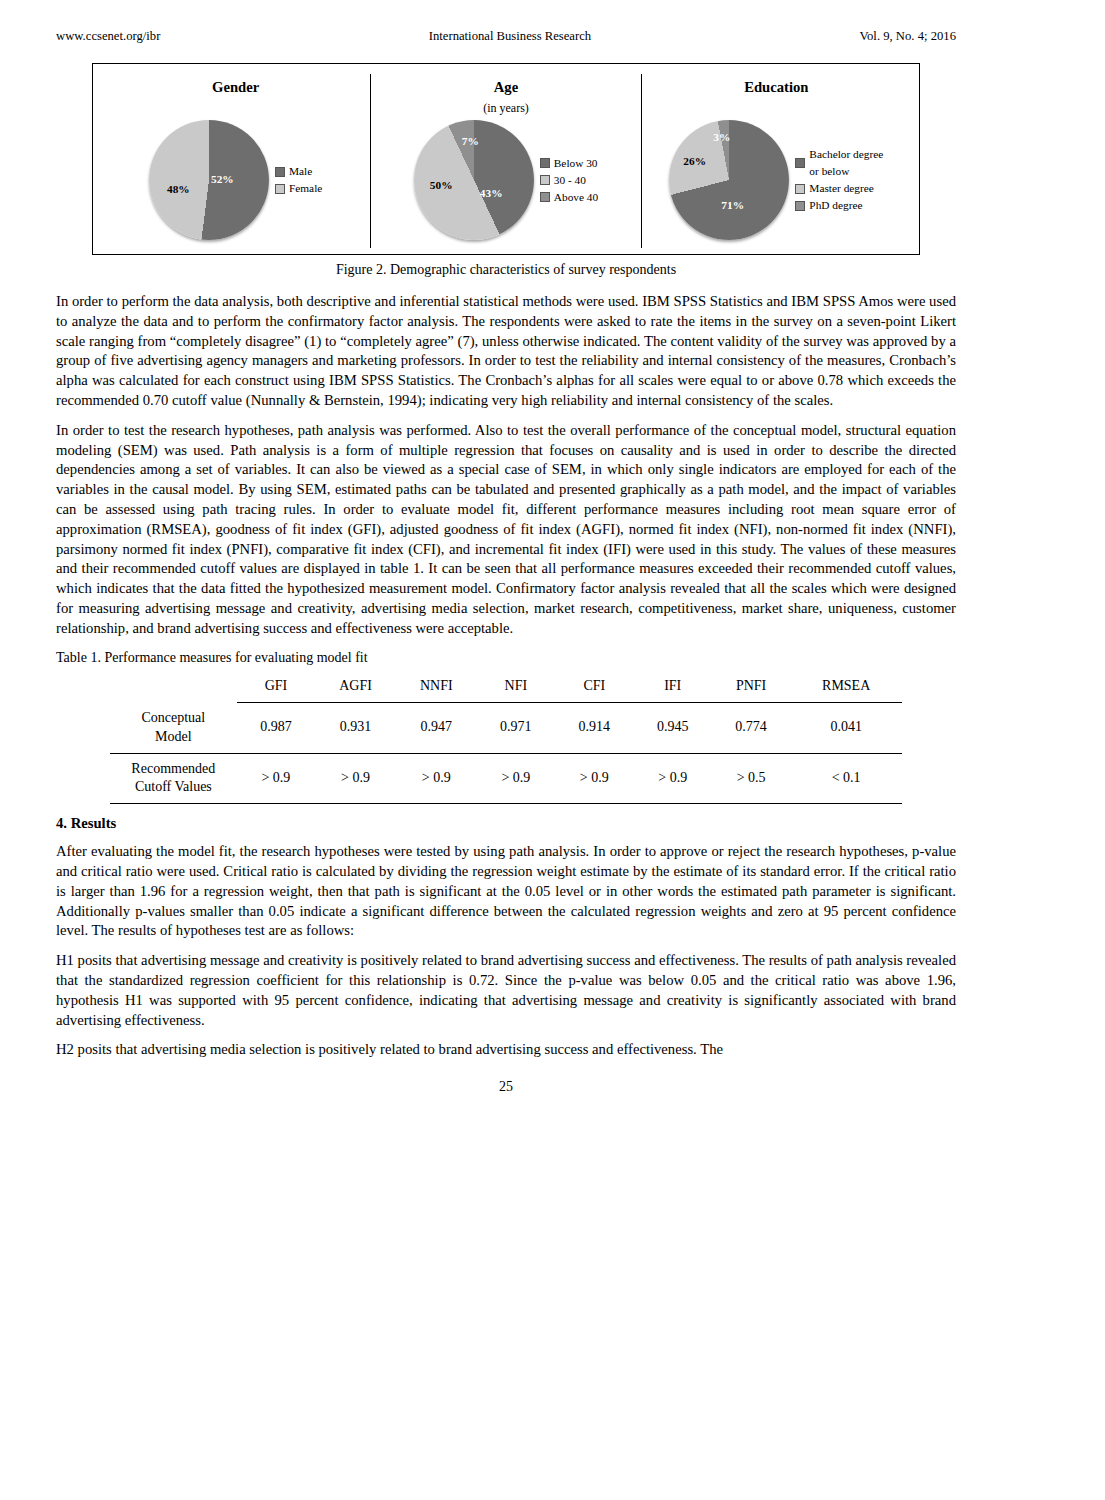www.ccsenet.org/ibr
International Business Research
Vol. 9, No. 4; 2016
Gender
52% 48%
Male
Female
Age
(in years)
43% 50% 7%
Below 30
30 - 40
Above 40
Education
71% 26% 3%
Bachelor degree
or below
Master degree
PhD degree
Figure 2. Demographic characteristics of survey respondents
In order to perform the data analysis, both descriptive and inferential statistical methods were used. IBM SPSS Statistics and IBM SPSS Amos were used to analyze the data and to perform the confirmatory factor analysis. The respondents were asked to rate the items in the survey on a seven-point Likert scale ranging from “completely disagree” (1) to “completely agree” (7), unless otherwise indicated. The content validity of the survey was approved by a group of five advertising agency managers and marketing professors. In order to test the reliability and internal consistency of the measures, Cronbach’s alpha was calculated for each construct using IBM SPSS Statistics. The Cronbach’s alphas for all scales were equal to or above 0.78 which exceeds the recommended 0.70 cutoff value (Nunnally & Bernstein, 1994); indicating very high reliability and internal consistency of the scales.
In order to test the research hypotheses, path analysis was performed. Also to test the overall performance of the conceptual model, structural equation modeling (SEM) was used. Path analysis is a form of multiple regression that focuses on causality and is used in order to describe the directed dependencies among a set of variables. It can also be viewed as a special case of SEM, in which only single indicators are employed for each of the variables in the causal model. By using SEM, estimated paths can be tabulated and presented graphically as a path model, and the impact of variables can be assessed using path tracing rules. In order to evaluate model fit, different performance measures including root mean square error of approximation (RMSEA), goodness of fit index (GFI), adjusted goodness of fit index (AGFI), normed fit index (NFI), non-normed fit index (NNFI), parsimony normed fit index (PNFI), comparative fit index (CFI), and incremental fit index (IFI) were used in this study. The values of these measures and their recommended cutoff values are displayed in table 1. It can be seen that all performance measures exceeded their recommended cutoff values, which indicates that the data fitted the hypothesized measurement model. Confirmatory factor analysis revealed that all the scales which were designed for measuring advertising message and creativity, advertising media selection, market research, competitiveness, market share, uniqueness, customer relationship, and brand advertising success and effectiveness were acceptable.
Table 1. Performance measures for evaluating model fit
| | GFI | AGFI | NNFI | NFI | CFI | IFI | PNFI | RMSEA |
| --- | --- | --- | --- | --- | --- | --- | --- | --- |
| Conceptual Model | 0.987 | 0.931 | 0.947 | 0.971 | 0.914 | 0.945 | 0.774 | 0.041 |
| Recommended Cutoff Values | > 0.9 | > 0.9 | > 0.9 | > 0.9 | > 0.9 | > 0.9 | > 0.5 | < 0.1 |
4. Results
After evaluating the model fit, the research hypotheses were tested by using path analysis. In order to approve or reject the research hypotheses, p-value and critical ratio were used. Critical ratio is calculated by dividing the regression weight estimate by the estimate of its standard error. If the critical ratio is larger than 1.96 for a regression weight, then that path is significant at the 0.05 level or in other words the estimated path parameter is significant. Additionally p-values smaller than 0.05 indicate a significant difference between the calculated regression weights and zero at 95 percent confidence level. The results of hypotheses test are as follows:
H1 posits that advertising message and creativity is positively related to brand advertising success and effectiveness. The results of path analysis revealed that the standardized regression coefficient for this relationship is 0.72. Since the p-value was below 0.05 and the critical ratio was above 1.96, hypothesis H1 was supported with 95 percent confidence, indicating that advertising message and creativity is significantly associated with brand advertising effectiveness.
H2 posits that advertising media selection is positively related to brand advertising success and effectiveness. The
25